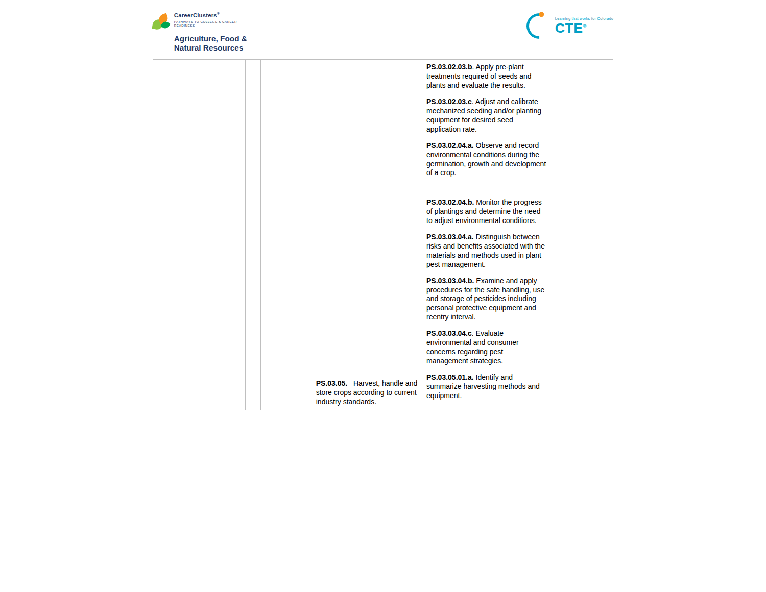CareerClusters®
Pathways to College & Career Readiness
Agriculture, Food &
Natural Resources
Learning that works for Colorado
CTE®
| | | | PS.03.05. Harvest, handle and store crops according to current industry standards. | PS.03.02.03.b . Apply pre-plant treatments required of seeds and plants and evaluate the results. PS.03.02.03.c . Adjust and calibrate mechanized seeding and/or planting equipment for desired seed application rate. PS.03.02.04.a. Observe and record environmental conditions during the germination, growth and development of a crop. PS.03.02.04.b. Monitor the progress of plantings and determine the need to adjust environmental conditions. PS.03.03.04.a. Distinguish between risks and benefits associated with the materials and methods used in plant pest management. PS.03.03.04.b. Examine and apply procedures for the safe handling, use and storage of pesticides including personal protective equipment and reentry interval. PS.03.03.04.c . Evaluate environmental and consumer concerns regarding pest management strategies. PS.03.05.01.a. Identify and summarize harvesting methods and equipment. | |